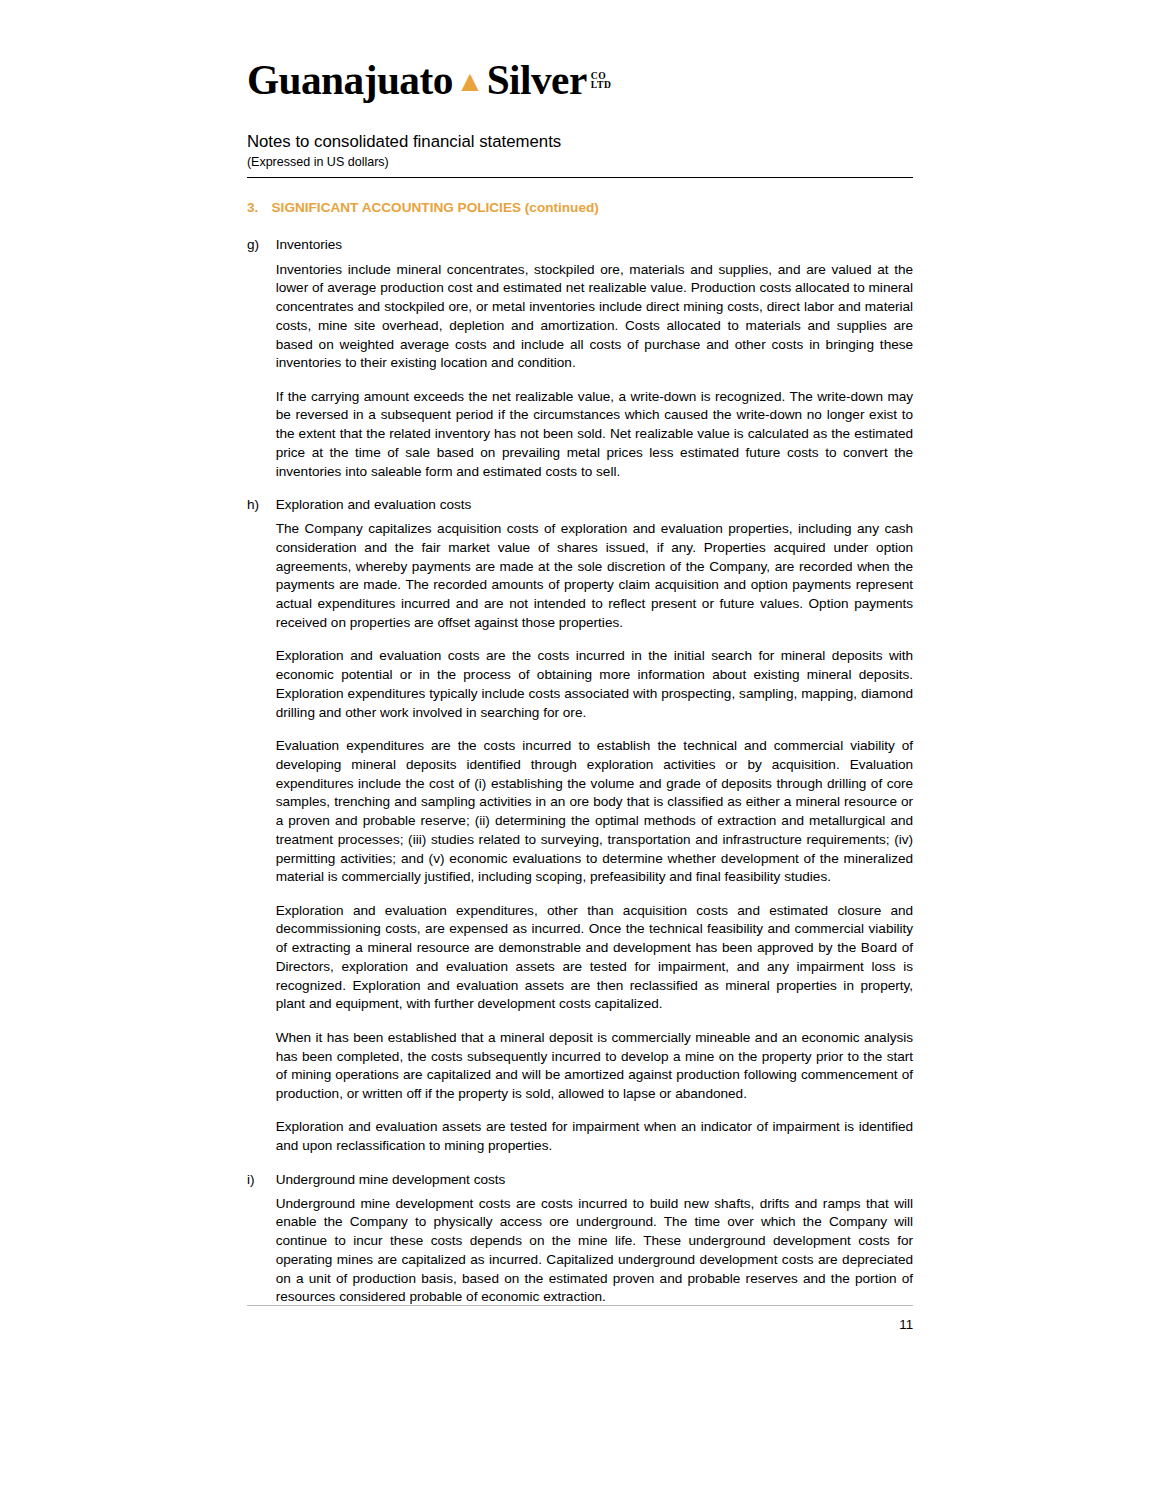Guanajuato▲SilverCO
LTD
Notes to consolidated financial statements
(Expressed in US dollars)
3. SIGNIFICANT ACCOUNTING POLICIES (continued)
g) Inventories
Inventories include mineral concentrates, stockpiled ore, materials and supplies, and are valued at the lower of average production cost and estimated net realizable value. Production costs allocated to mineral concentrates and stockpiled ore, or metal inventories include direct mining costs, direct labor and material costs, mine site overhead, depletion and amortization. Costs allocated to materials and supplies are based on weighted average costs and include all costs of purchase and other costs in bringing these inventories to their existing location and condition.
If the carrying amount exceeds the net realizable value, a write-down is recognized. The write-down may be reversed in a subsequent period if the circumstances which caused the write-down no longer exist to the extent that the related inventory has not been sold. Net realizable value is calculated as the estimated price at the time of sale based on prevailing metal prices less estimated future costs to convert the inventories into saleable form and estimated costs to sell.
h) Exploration and evaluation costs
The Company capitalizes acquisition costs of exploration and evaluation properties, including any cash consideration and the fair market value of shares issued, if any. Properties acquired under option agreements, whereby payments are made at the sole discretion of the Company, are recorded when the payments are made. The recorded amounts of property claim acquisition and option payments represent actual expenditures incurred and are not intended to reflect present or future values. Option payments received on properties are offset against those properties.
Exploration and evaluation costs are the costs incurred in the initial search for mineral deposits with economic potential or in the process of obtaining more information about existing mineral deposits. Exploration expenditures typically include costs associated with prospecting, sampling, mapping, diamond drilling and other work involved in searching for ore.
Evaluation expenditures are the costs incurred to establish the technical and commercial viability of developing mineral deposits identified through exploration activities or by acquisition. Evaluation expenditures include the cost of (i) establishing the volume and grade of deposits through drilling of core samples, trenching and sampling activities in an ore body that is classified as either a mineral resource or a proven and probable reserve; (ii) determining the optimal methods of extraction and metallurgical and treatment processes; (iii) studies related to surveying, transportation and infrastructure requirements; (iv) permitting activities; and (v) economic evaluations to determine whether development of the mineralized material is commercially justified, including scoping, prefeasibility and final feasibility studies.
Exploration and evaluation expenditures, other than acquisition costs and estimated closure and decommissioning costs, are expensed as incurred. Once the technical feasibility and commercial viability of extracting a mineral resource are demonstrable and development has been approved by the Board of Directors, exploration and evaluation assets are tested for impairment, and any impairment loss is recognized. Exploration and evaluation assets are then reclassified as mineral properties in property, plant and equipment, with further development costs capitalized.
When it has been established that a mineral deposit is commercially mineable and an economic analysis has been completed, the costs subsequently incurred to develop a mine on the property prior to the start of mining operations are capitalized and will be amortized against production following commencement of production, or written off if the property is sold, allowed to lapse or abandoned.
Exploration and evaluation assets are tested for impairment when an indicator of impairment is identified and upon reclassification to mining properties.
i) Underground mine development costs
Underground mine development costs are costs incurred to build new shafts, drifts and ramps that will enable the Company to physically access ore underground. The time over which the Company will continue to incur these costs depends on the mine life. These underground development costs for operating mines are capitalized as incurred. Capitalized underground development costs are depreciated on a unit of production basis, based on the estimated proven and probable reserves and the portion of resources considered probable of economic extraction.
11